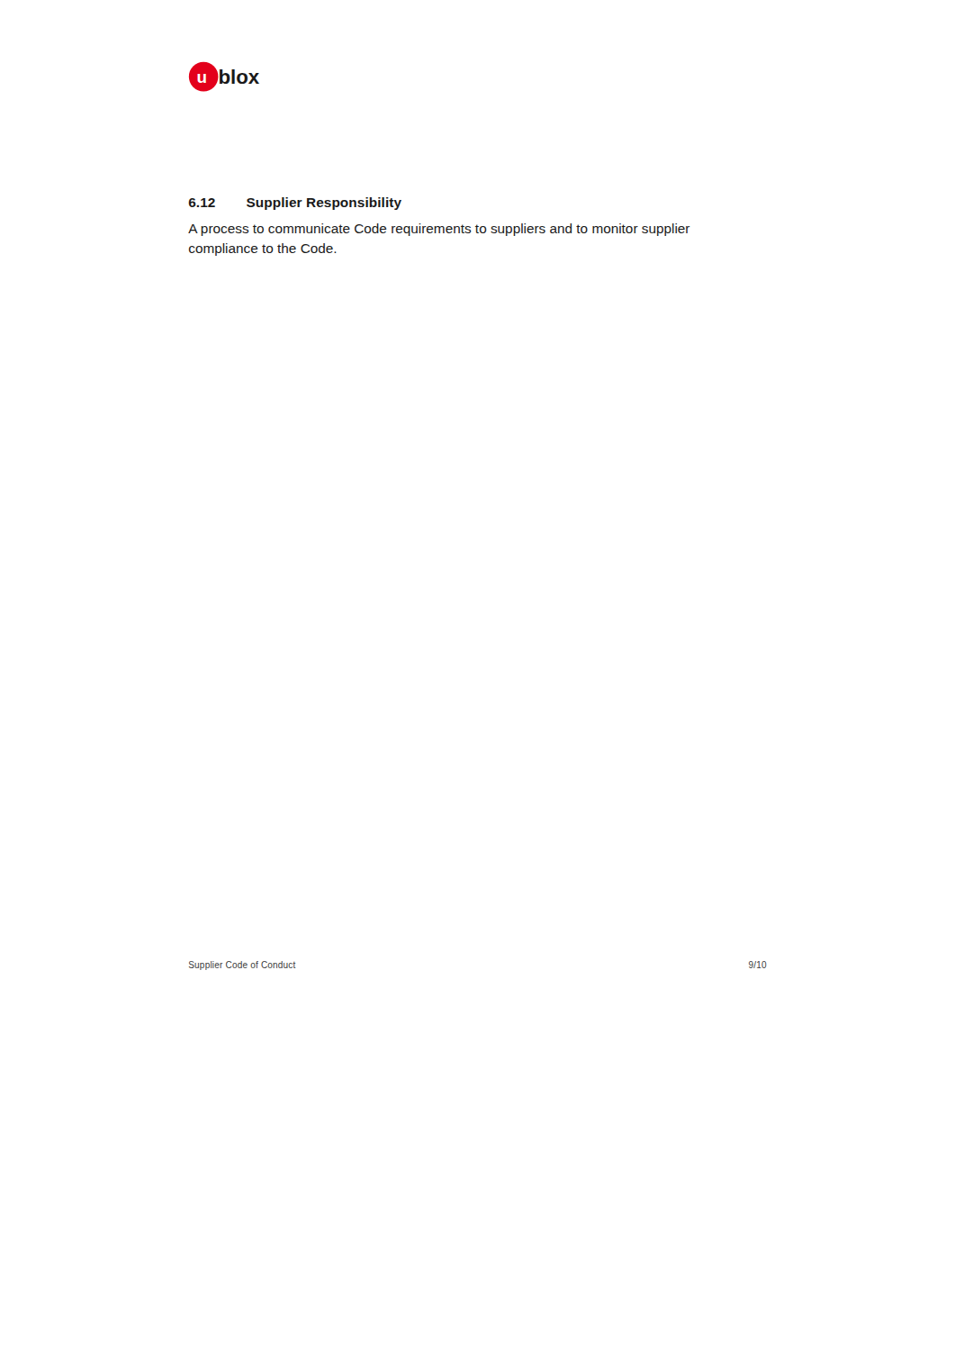u blox
6.12 Supplier Responsibility
A process to communicate Code requirements to suppliers and to monitor supplier compliance to the Code.
Supplier Code of Conduct 9/10